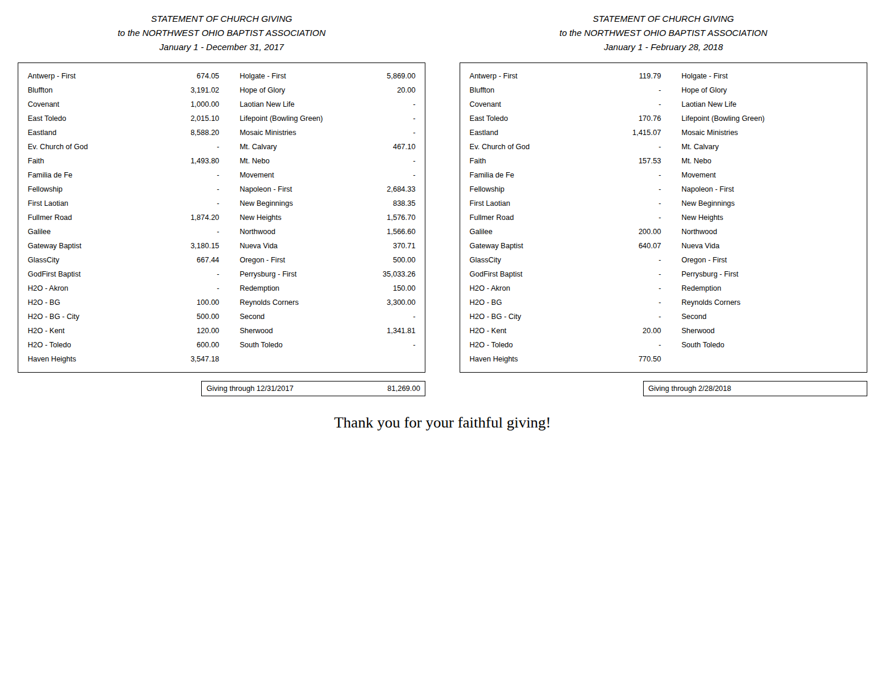STATEMENT OF CHURCH GIVING to the NORTHWEST OHIO BAPTIST ASSOCIATION January 1 - December 31, 2017
| Antwerp - First | 674.05 | | Holgate - First | 5,869.00 |
| Bluffton | 3,191.02 | | Hope of Glory | 20.00 |
| Covenant | 1,000.00 | | Laotian New Life | - |
| East Toledo | 2,015.10 | | Lifepoint (Bowling Green) | - |
| Eastland | 8,588.20 | | Mosaic Ministries | - |
| Ev. Church of God | - | | Mt. Calvary | 467.10 |
| Faith | 1,493.80 | | Mt. Nebo | - |
| Familia de Fe | - | | Movement | - |
| Fellowship | - | | Napoleon - First | 2,684.33 |
| First Laotian | - | | New Beginnings | 838.35 |
| Fullmer Road | 1,874.20 | | New Heights | 1,576.70 |
| Galilee | - | | Northwood | 1,566.60 |
| Gateway Baptist | 3,180.15 | | Nueva Vida | 370.71 |
| GlassCity | 667.44 | | Oregon - First | 500.00 |
| GodFirst Baptist | - | | Perrysburg - First | 35,033.26 |
| H2O - Akron | - | | Redemption | 150.00 |
| H2O - BG | 100.00 | | Reynolds Corners | 3,300.00 |
| H2O - BG - City | 500.00 | | Second | - |
| H2O - Kent | 120.00 | | Sherwood | 1,341.81 |
| H2O - Toledo | 600.00 | | South Toledo | - |
| Haven Heights | 3,547.18 | | | |
Giving through 12/31/2017 81,269.00
STATEMENT OF CHURCH GIVING to the NORTHWEST OHIO BAPTIST ASSOCIATION January 1 - February 28, 2018
| Antwerp - First | 119.79 | | Holgate - First | |
| Bluffton | - | | Hope of Glory | |
| Covenant | - | | Laotian New Life | |
| East Toledo | 170.76 | | Lifepoint (Bowling Green) | |
| Eastland | 1,415.07 | | Mosaic Ministries | |
| Ev. Church of God | - | | Mt. Calvary | |
| Faith | 157.53 | | Mt. Nebo | |
| Familia de Fe | - | | Movement | |
| Fellowship | - | | Napoleon - First | |
| First Laotian | - | | New Beginnings | |
| Fullmer Road | - | | New Heights | |
| Galilee | 200.00 | | Northwood | |
| Gateway Baptist | 640.07 | | Nueva Vida | |
| GlassCity | - | | Oregon - First | |
| GodFirst Baptist | - | | Perrysburg - First | |
| H2O - Akron | - | | Redemption | |
| H2O - BG | - | | Reynolds Corners | |
| H2O - BG - City | - | | Second | |
| H2O - Kent | 20.00 | | Sherwood | |
| H2O - Toledo | - | | South Toledo | |
| Haven Heights | 770.50 | | | |
Giving through 2/28/2018
Thank you for your faithful giving!